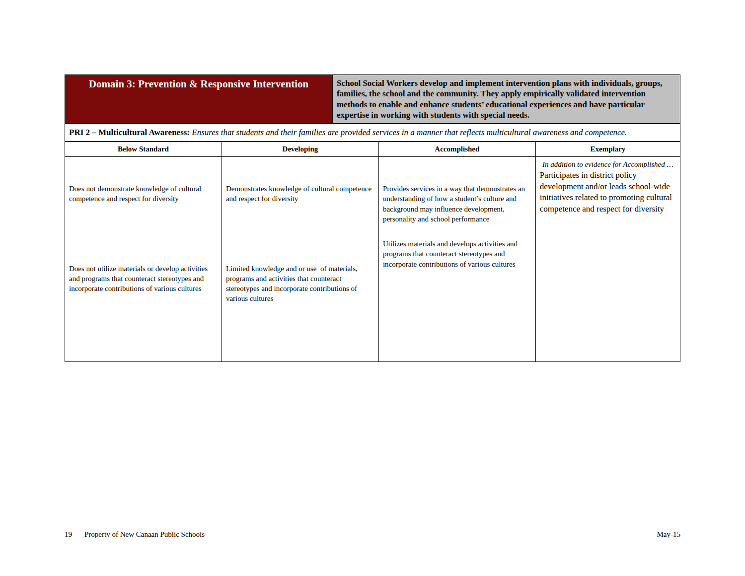| Domain 3: Prevention & Responsive Intervention | School Social Workers develop and implement intervention plans with individuals, groups, families, the school and the community. They apply empirically validated intervention methods to enable and enhance students’ educational experiences and have particular expertise in working with students with special needs. |
| PRI 2 – Multicultural Awareness: Ensures that students and their families are provided services in a manner that reflects multicultural awareness and competence. |
| Below Standard | Developing | Accomplished | Exemplary |
| Does not demonstrate knowledge of cultural competence and respect for diversity Does not utilize materials or develop activities and programs that counteract stereotypes and incorporate contributions of various cultures | Demonstrates knowledge of cultural competence and respect for diversity Limited knowledge and or use of materials, programs and activities that counteract stereotypes and incorporate contributions of various cultures | Provides services in a way that demonstrates an understanding of how a student’s culture and background may influence development, personality and school performance Utilizes materials and develops activities and programs that counteract stereotypes and incorporate contributions of various cultures | In addition to evidence for Accomplished … Participates in district policy development and/or leads school-wide initiatives related to promoting cultural competence and respect for diversity |
19 Property of New Canaan Public Schools
May-15